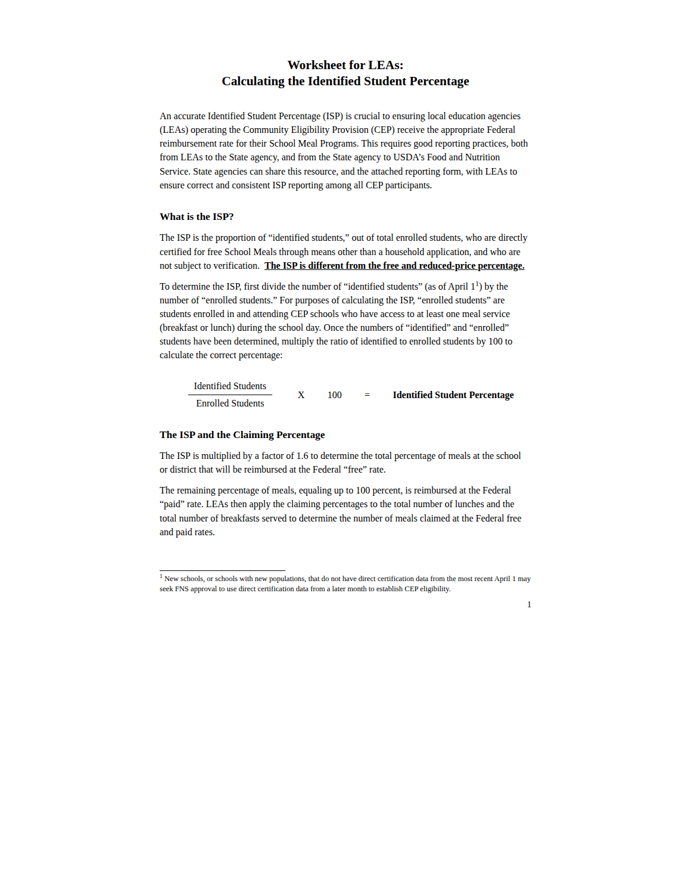Worksheet for LEAs:
Calculating the Identified Student Percentage
An accurate Identified Student Percentage (ISP) is crucial to ensuring local education agencies (LEAs) operating the Community Eligibility Provision (CEP) receive the appropriate Federal reimbursement rate for their School Meal Programs. This requires good reporting practices, both from LEAs to the State agency, and from the State agency to USDA’s Food and Nutrition Service. State agencies can share this resource, and the attached reporting form, with LEAs to ensure correct and consistent ISP reporting among all CEP participants.
What is the ISP?
The ISP is the proportion of “identified students,” out of total enrolled students, who are directly certified for free School Meals through means other than a household application, and who are not subject to verification. The ISP is different from the free and reduced-price percentage.
To determine the ISP, first divide the number of “identified students” (as of April 11) by the number of “enrolled students.” For purposes of calculating the ISP, “enrolled students” are students enrolled in and attending CEP schools who have access to at least one meal service (breakfast or lunch) during the school day. Once the numbers of “identified” and “enrolled” students have been determined, multiply the ratio of identified to enrolled students by 100 to calculate the correct percentage:
Identified Students Enrolled Students X 100 = Identified Student Percentage
The ISP and the Claiming Percentage
The ISP is multiplied by a factor of 1.6 to determine the total percentage of meals at the school or district that will be reimbursed at the Federal “free” rate.
The remaining percentage of meals, equaling up to 100 percent, is reimbursed at the Federal “paid” rate. LEAs then apply the claiming percentages to the total number of lunches and the total number of breakfasts served to determine the number of meals claimed at the Federal free and paid rates.
1 New schools, or schools with new populations, that do not have direct certification data from the most recent April 1 may seek FNS approval to use direct certification data from a later month to establish CEP eligibility.
1